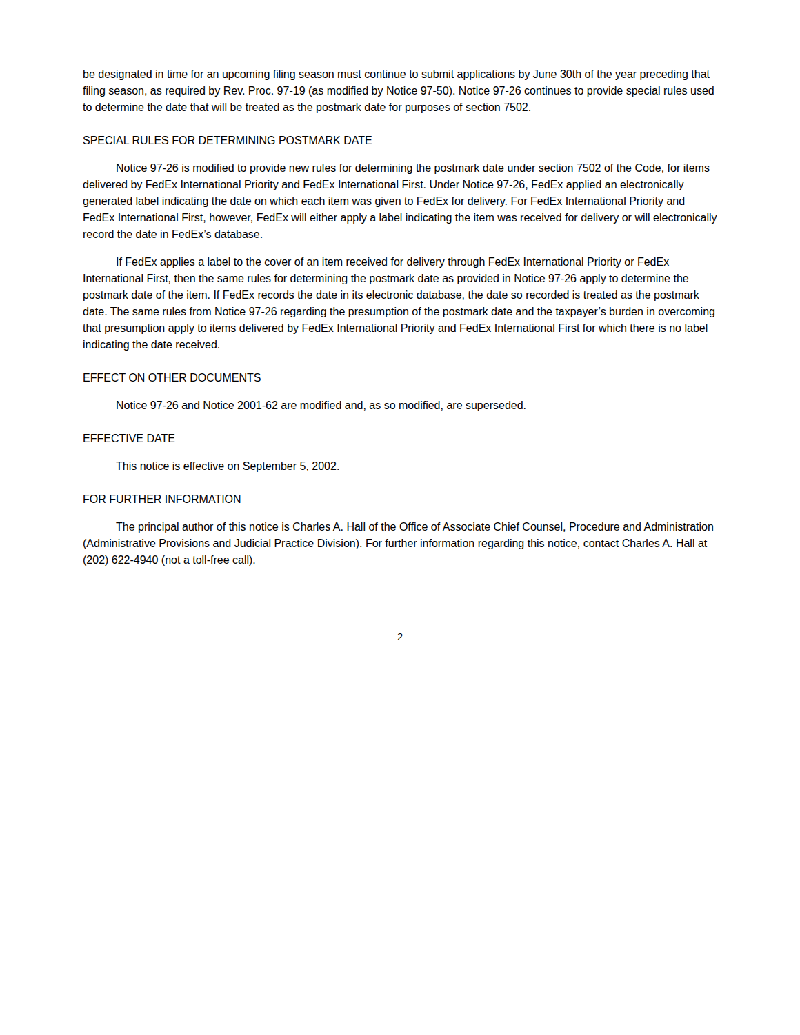be designated in time for an upcoming filing season must continue to submit applications by June 30th of the year preceding that filing season, as required by Rev. Proc. 97-19 (as modified by Notice 97-50). Notice 97-26 continues to provide special rules used to determine the date that will be treated as the postmark date for purposes of section 7502.
Special Rules for Determining Postmark Date
Notice 97-26 is modified to provide new rules for determining the postmark date under section 7502 of the Code, for items delivered by FedEx International Priority and FedEx International First. Under Notice 97-26, FedEx applied an electronically generated label indicating the date on which each item was given to FedEx for delivery. For FedEx International Priority and FedEx International First, however, FedEx will either apply a label indicating the item was received for delivery or will electronically record the date in FedEx’s database.
If FedEx applies a label to the cover of an item received for delivery through FedEx International Priority or FedEx International First, then the same rules for determining the postmark date as provided in Notice 97-26 apply to determine the postmark date of the item. If FedEx records the date in its electronic database, the date so recorded is treated as the postmark date. The same rules from Notice 97-26 regarding the presumption of the postmark date and the taxpayer’s burden in overcoming that presumption apply to items delivered by FedEx International Priority and FedEx International First for which there is no label indicating the date received.
Effect on Other Documents
Notice 97-26 and Notice 2001-62 are modified and, as so modified, are superseded.
Effective Date
This notice is effective on September 5, 2002.
For Further Information
The principal author of this notice is Charles A. Hall of the Office of Associate Chief Counsel, Procedure and Administration (Administrative Provisions and Judicial Practice Division). For further information regarding this notice, contact Charles A. Hall at (202) 622-4940 (not a toll-free call).
2